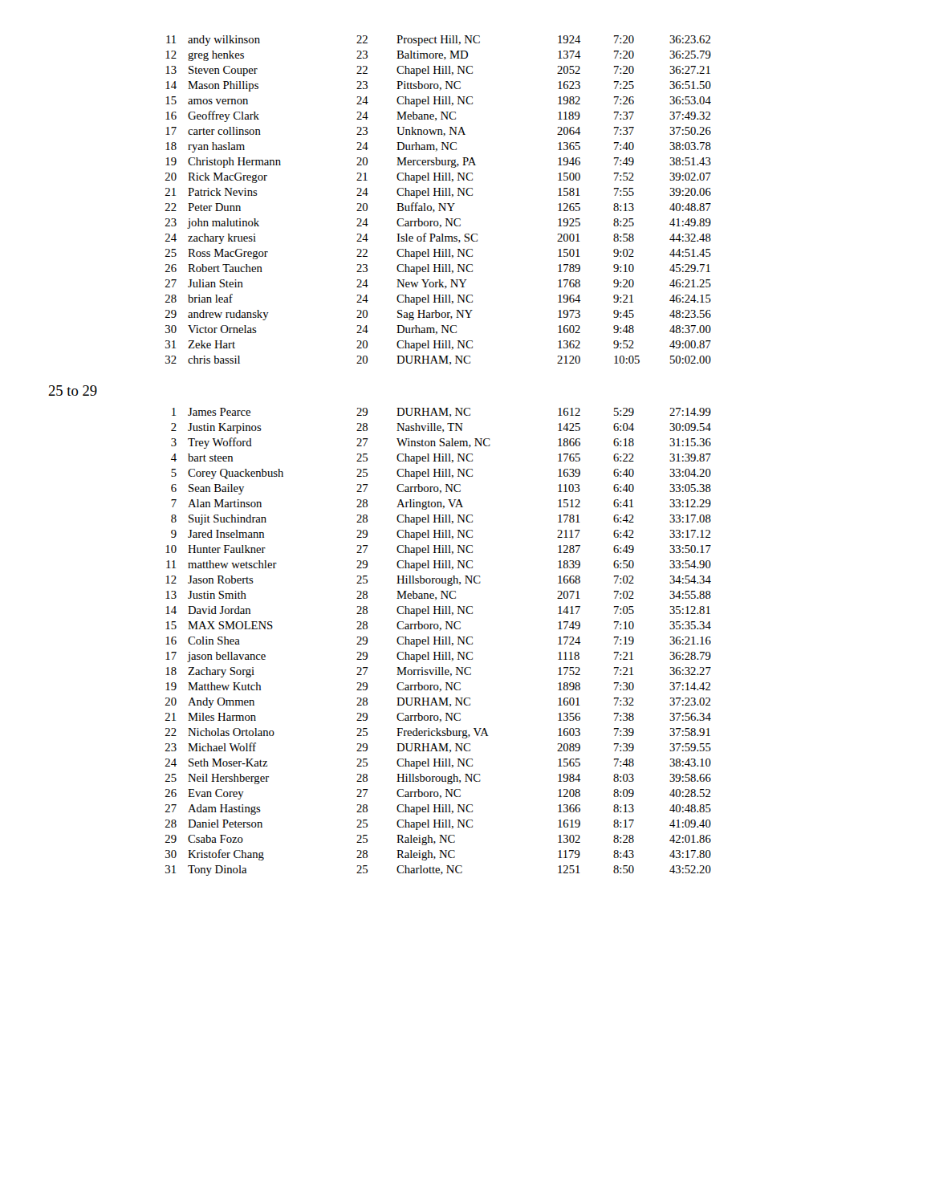| 11 | andy wilkinson | 22 | Prospect Hill, NC | 1924 | 7:20 | 36:23.62 |
| 12 | greg henkes | 23 | Baltimore, MD | 1374 | 7:20 | 36:25.79 |
| 13 | Steven Couper | 22 | Chapel Hill, NC | 2052 | 7:20 | 36:27.21 |
| 14 | Mason Phillips | 23 | Pittsboro, NC | 1623 | 7:25 | 36:51.50 |
| 15 | amos vernon | 24 | Chapel Hill, NC | 1982 | 7:26 | 36:53.04 |
| 16 | Geoffrey Clark | 24 | Mebane, NC | 1189 | 7:37 | 37:49.32 |
| 17 | carter collinson | 23 | Unknown, NA | 2064 | 7:37 | 37:50.26 |
| 18 | ryan haslam | 24 | Durham, NC | 1365 | 7:40 | 38:03.78 |
| 19 | Christoph Hermann | 20 | Mercersburg, PA | 1946 | 7:49 | 38:51.43 |
| 20 | Rick MacGregor | 21 | Chapel Hill, NC | 1500 | 7:52 | 39:02.07 |
| 21 | Patrick Nevins | 24 | Chapel Hill, NC | 1581 | 7:55 | 39:20.06 |
| 22 | Peter Dunn | 20 | Buffalo, NY | 1265 | 8:13 | 40:48.87 |
| 23 | john malutinok | 24 | Carrboro, NC | 1925 | 8:25 | 41:49.89 |
| 24 | zachary kruesi | 24 | Isle of Palms, SC | 2001 | 8:58 | 44:32.48 |
| 25 | Ross MacGregor | 22 | Chapel Hill, NC | 1501 | 9:02 | 44:51.45 |
| 26 | Robert Tauchen | 23 | Chapel Hill, NC | 1789 | 9:10 | 45:29.71 |
| 27 | Julian Stein | 24 | New York, NY | 1768 | 9:20 | 46:21.25 |
| 28 | brian leaf | 24 | Chapel Hill, NC | 1964 | 9:21 | 46:24.15 |
| 29 | andrew rudansky | 20 | Sag Harbor, NY | 1973 | 9:45 | 48:23.56 |
| 30 | Victor Ornelas | 24 | Durham, NC | 1602 | 9:48 | 48:37.00 |
| 31 | Zeke Hart | 20 | Chapel Hill, NC | 1362 | 9:52 | 49:00.87 |
| 32 | chris bassil | 20 | DURHAM, NC | 2120 | 10:05 | 50:02.00 |
25 to 29
| 1 | James Pearce | 29 | DURHAM, NC | 1612 | 5:29 | 27:14.99 |
| 2 | Justin Karpinos | 28 | Nashville, TN | 1425 | 6:04 | 30:09.54 |
| 3 | Trey Wofford | 27 | Winston Salem, NC | 1866 | 6:18 | 31:15.36 |
| 4 | bart steen | 25 | Chapel Hill, NC | 1765 | 6:22 | 31:39.87 |
| 5 | Corey Quackenbush | 25 | Chapel Hill, NC | 1639 | 6:40 | 33:04.20 |
| 6 | Sean Bailey | 27 | Carrboro, NC | 1103 | 6:40 | 33:05.38 |
| 7 | Alan Martinson | 28 | Arlington, VA | 1512 | 6:41 | 33:12.29 |
| 8 | Sujit Suchindran | 28 | Chapel Hill, NC | 1781 | 6:42 | 33:17.08 |
| 9 | Jared Inselmann | 29 | Chapel Hill, NC | 2117 | 6:42 | 33:17.12 |
| 10 | Hunter Faulkner | 27 | Chapel Hill, NC | 1287 | 6:49 | 33:50.17 |
| 11 | matthew wetschler | 29 | Chapel Hill, NC | 1839 | 6:50 | 33:54.90 |
| 12 | Jason Roberts | 25 | Hillsborough, NC | 1668 | 7:02 | 34:54.34 |
| 13 | Justin Smith | 28 | Mebane, NC | 2071 | 7:02 | 34:55.88 |
| 14 | David Jordan | 28 | Chapel Hill, NC | 1417 | 7:05 | 35:12.81 |
| 15 | MAX SMOLENS | 28 | Carrboro, NC | 1749 | 7:10 | 35:35.34 |
| 16 | Colin Shea | 29 | Chapel Hill, NC | 1724 | 7:19 | 36:21.16 |
| 17 | jason bellavance | 29 | Chapel Hill, NC | 1118 | 7:21 | 36:28.79 |
| 18 | Zachary Sorgi | 27 | Morrisville, NC | 1752 | 7:21 | 36:32.27 |
| 19 | Matthew Kutch | 29 | Carrboro, NC | 1898 | 7:30 | 37:14.42 |
| 20 | Andy Ommen | 28 | DURHAM, NC | 1601 | 7:32 | 37:23.02 |
| 21 | Miles Harmon | 29 | Carrboro, NC | 1356 | 7:38 | 37:56.34 |
| 22 | Nicholas Ortolano | 25 | Fredericksburg, VA | 1603 | 7:39 | 37:58.91 |
| 23 | Michael Wolff | 29 | DURHAM, NC | 2089 | 7:39 | 37:59.55 |
| 24 | Seth Moser-Katz | 25 | Chapel Hill, NC | 1565 | 7:48 | 38:43.10 |
| 25 | Neil Hershberger | 28 | Hillsborough, NC | 1984 | 8:03 | 39:58.66 |
| 26 | Evan Corey | 27 | Carrboro, NC | 1208 | 8:09 | 40:28.52 |
| 27 | Adam Hastings | 28 | Chapel Hill, NC | 1366 | 8:13 | 40:48.85 |
| 28 | Daniel Peterson | 25 | Chapel Hill, NC | 1619 | 8:17 | 41:09.40 |
| 29 | Csaba Fozo | 25 | Raleigh, NC | 1302 | 8:28 | 42:01.86 |
| 30 | Kristofer Chang | 28 | Raleigh, NC | 1179 | 8:43 | 43:17.80 |
| 31 | Tony Dinola | 25 | Charlotte, NC | 1251 | 8:50 | 43:52.20 |